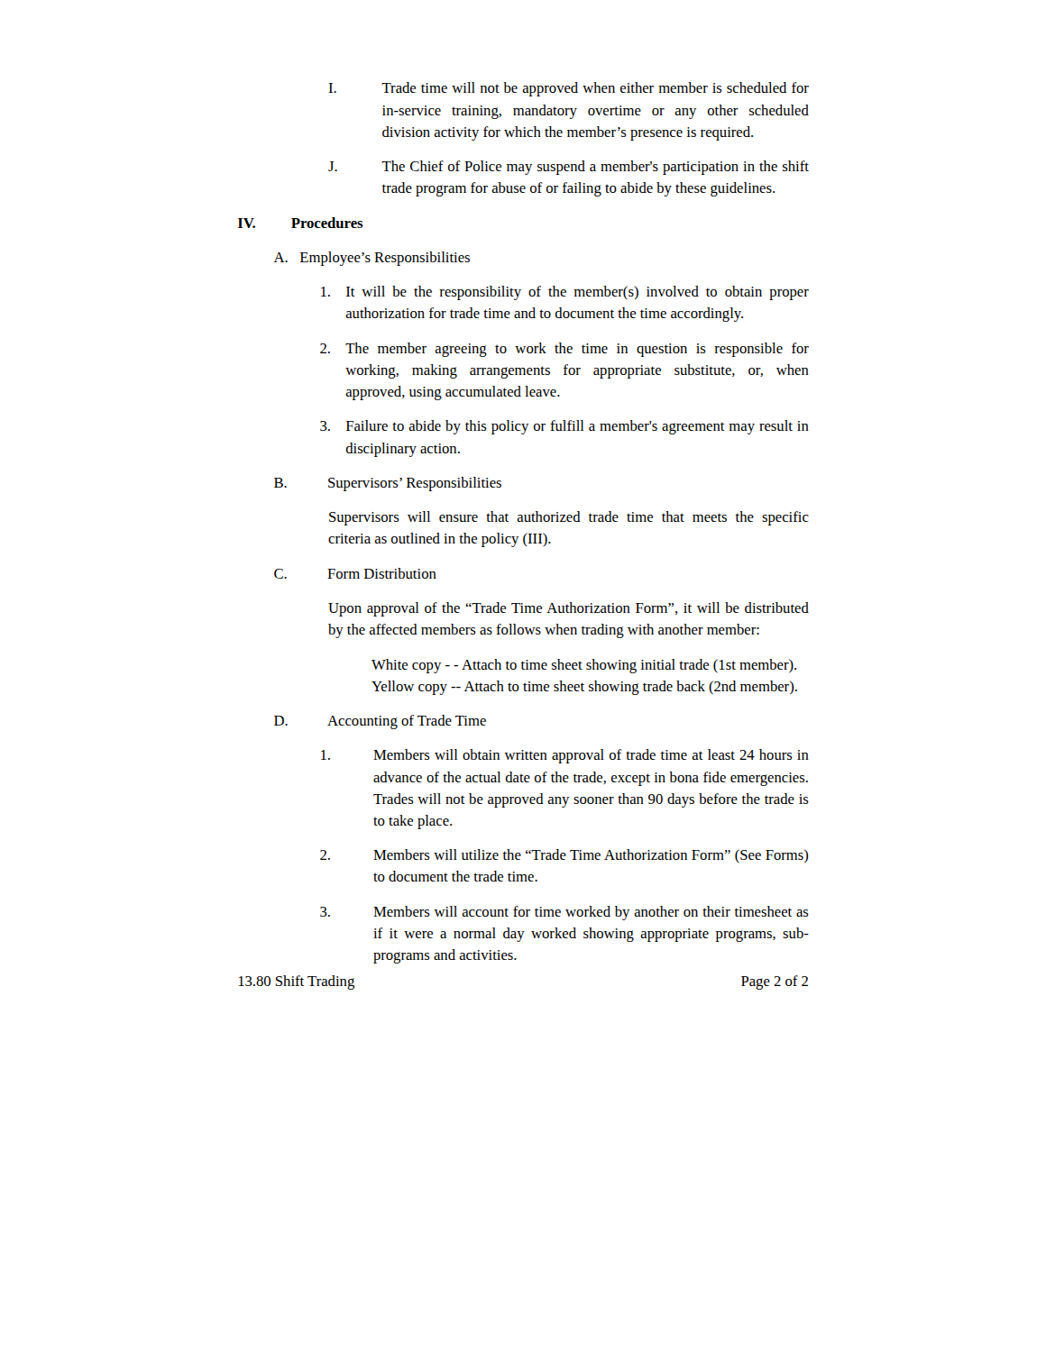I.
Trade time will not be approved when either member is scheduled for in-service training, mandatory overtime or any other scheduled division activity for which the member’s presence is required.
J.
The Chief of Police may suspend a member's participation in the shift trade program for abuse of or failing to abide by these guidelines.
IV.
Procedures
A.
Employee’s Responsibilities
1.
It will be the responsibility of the member(s) involved to obtain proper authorization for trade time and to document the time accordingly.
2.
The member agreeing to work the time in question is responsible for working, making arrangements for appropriate substitute, or, when approved, using accumulated leave.
3.
Failure to abide by this policy or fulfill a member's agreement may result in disciplinary action.
B.
Supervisors’ Responsibilities
Supervisors will ensure that authorized trade time that meets the specific criteria as outlined in the policy (III).
C.
Form Distribution
Upon approval of the “Trade Time Authorization Form”, it will be distributed by the affected members as follows when trading with another member:
White copy - - Attach to time sheet showing initial trade (1st member).
Yellow copy -- Attach to time sheet showing trade back (2nd member).
D.
Accounting of Trade Time
1.
Members will obtain written approval of trade time at least 24 hours in advance of the actual date of the trade, except in bona fide emergencies. Trades will not be approved any sooner than 90 days before the trade is to take place.
2.
Members will utilize the “Trade Time Authorization Form” (See Forms) to document the trade time.
3.
Members will account for time worked by another on their timesheet as if it were a normal day worked showing appropriate programs, sub-programs and activities.
13.80 Shift Trading Page 2 of 2